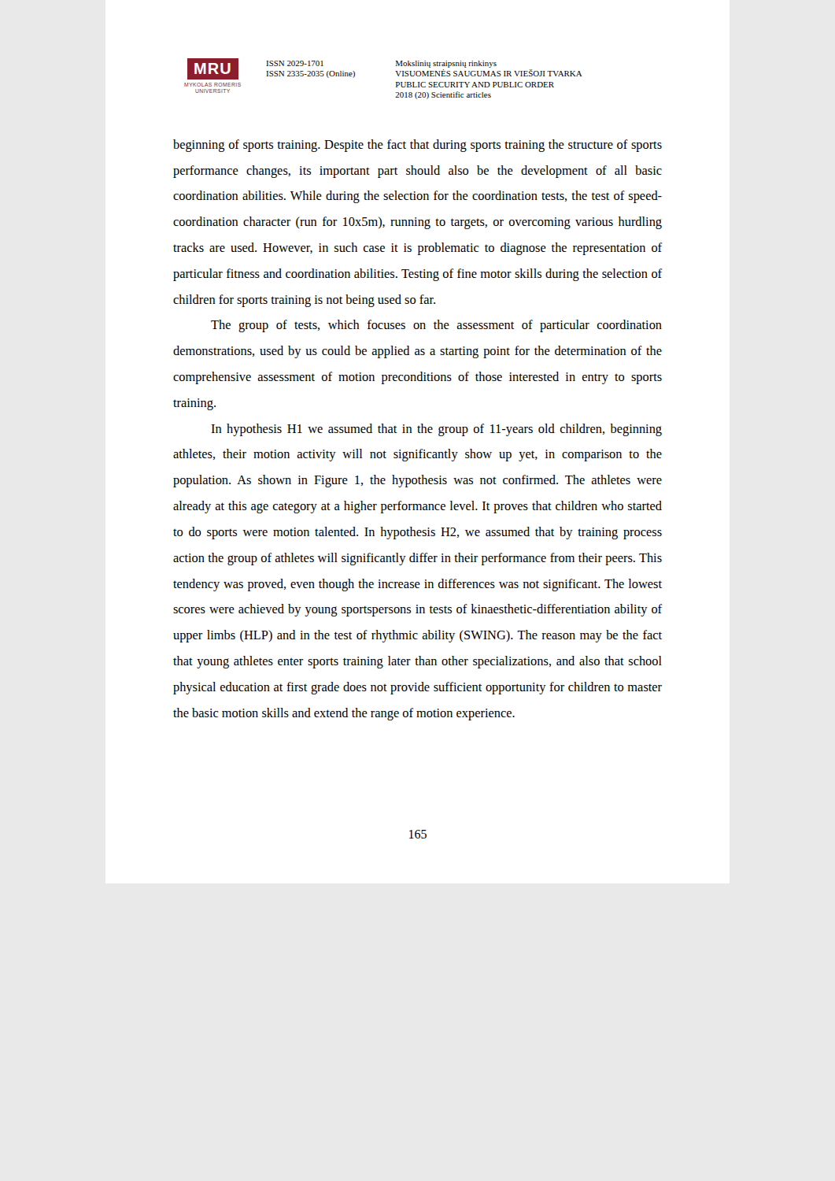MRU
Mykolas Romeris
University
ISSN 2029-1701
ISSN 2335-2035 (Online)
Mokslinių straipsnių rinkinys
VISUOMENĖS SAUGUMAS IR VIEŠOJI TVARKA
PUBLIC SECURITY AND PUBLIC ORDER
2018 (20) Scientific articles
beginning of sports training. Despite the fact that during sports training the structure of sports performance changes, its important part should also be the development of all basic coordination abilities. While during the selection for the coordination tests, the test of speed-coordination character (run for 10x5m), running to targets, or overcoming various hurdling tracks are used. However, in such case it is problematic to diagnose the representation of particular fitness and coordination abilities. Testing of fine motor skills during the selection of children for sports training is not being used so far.
The group of tests, which focuses on the assessment of particular coordination demonstrations, used by us could be applied as a starting point for the determination of the comprehensive assessment of motion preconditions of those interested in entry to sports training.
In hypothesis H1 we assumed that in the group of 11-years old children, beginning athletes, their motion activity will not significantly show up yet, in comparison to the population. As shown in Figure 1, the hypothesis was not confirmed. The athletes were already at this age category at a higher performance level. It proves that children who started to do sports were motion talented. In hypothesis H2, we assumed that by training process action the group of athletes will significantly differ in their performance from their peers. This tendency was proved, even though the increase in differences was not significant. The lowest scores were achieved by young sportspersons in tests of kinaesthetic-differentiation ability of upper limbs (HLP) and in the test of rhythmic ability (SWING). The reason may be the fact that young athletes enter sports training later than other specializations, and also that school physical education at first grade does not provide sufficient opportunity for children to master the basic motion skills and extend the range of motion experience.
165